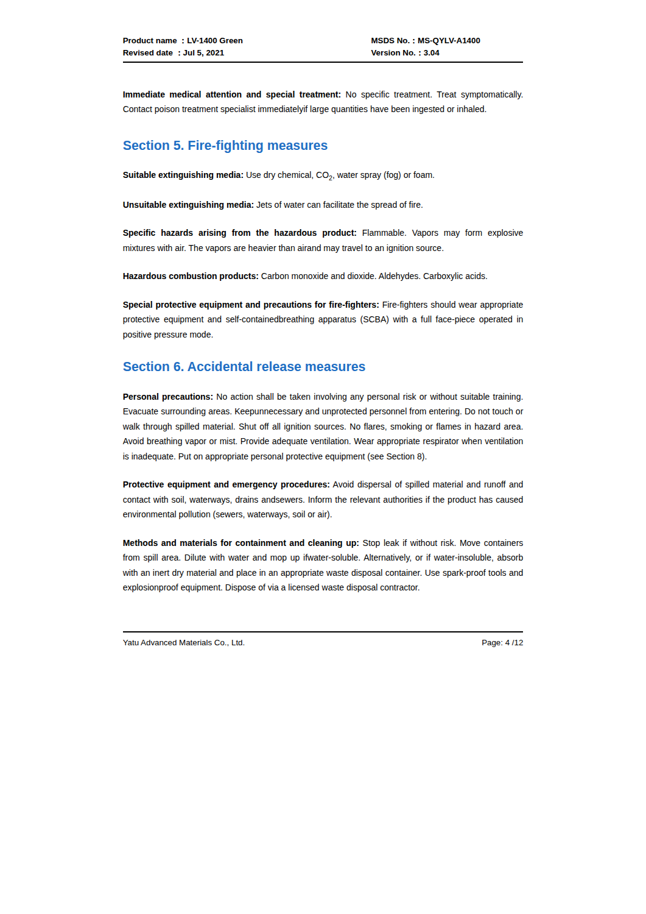Product name ：LV-1400 Green
MSDS No.：MS-QYLV-A1400
Revised date ：Jul 5, 2021
Version No.：3.04
Immediate medical attention and special treatment: No specific treatment. Treat symptomatically. Contact poison treatment specialist immediatelyif large quantities have been ingested or inhaled.
Section 5. Fire-fighting measures
Suitable extinguishing media: Use dry chemical, CO2, water spray (fog) or foam.
Unsuitable extinguishing media: Jets of water can facilitate the spread of fire.
Specific hazards arising from the hazardous product: Flammable. Vapors may form explosive mixtures with air. The vapors are heavier than airand may travel to an ignition source.
Hazardous combustion products: Carbon monoxide and dioxide. Aldehydes. Carboxylic acids.
Special protective equipment and precautions for fire-fighters: Fire-fighters should wear appropriate protective equipment and self-containedbreathing apparatus (SCBA) with a full face-piece operated in positive pressure mode.
Section 6. Accidental release measures
Personal precautions: No action shall be taken involving any personal risk or without suitable training. Evacuate surrounding areas. Keepunnecessary and unprotected personnel from entering. Do not touch or walk through spilled material. Shut off all ignition sources. No flares, smoking or flames in hazard area. Avoid breathing vapor or mist. Provide adequate ventilation. Wear appropriate respirator when ventilation is inadequate. Put on appropriate personal protective equipment (see Section 8).
Protective equipment and emergency procedures: Avoid dispersal of spilled material and runoff and contact with soil, waterways, drains andsewers. Inform the relevant authorities if the product has caused environmental pollution (sewers, waterways, soil or air).
Methods and materials for containment and cleaning up: Stop leak if without risk. Move containers from spill area. Dilute with water and mop up ifwater-soluble. Alternatively, or if water-insoluble, absorb with an inert dry material and place in an appropriate waste disposal container. Use spark-proof tools and explosionproof equipment. Dispose of via a licensed waste disposal contractor.
Yatu Advanced Materials Co., Ltd.
Page: 4 /12